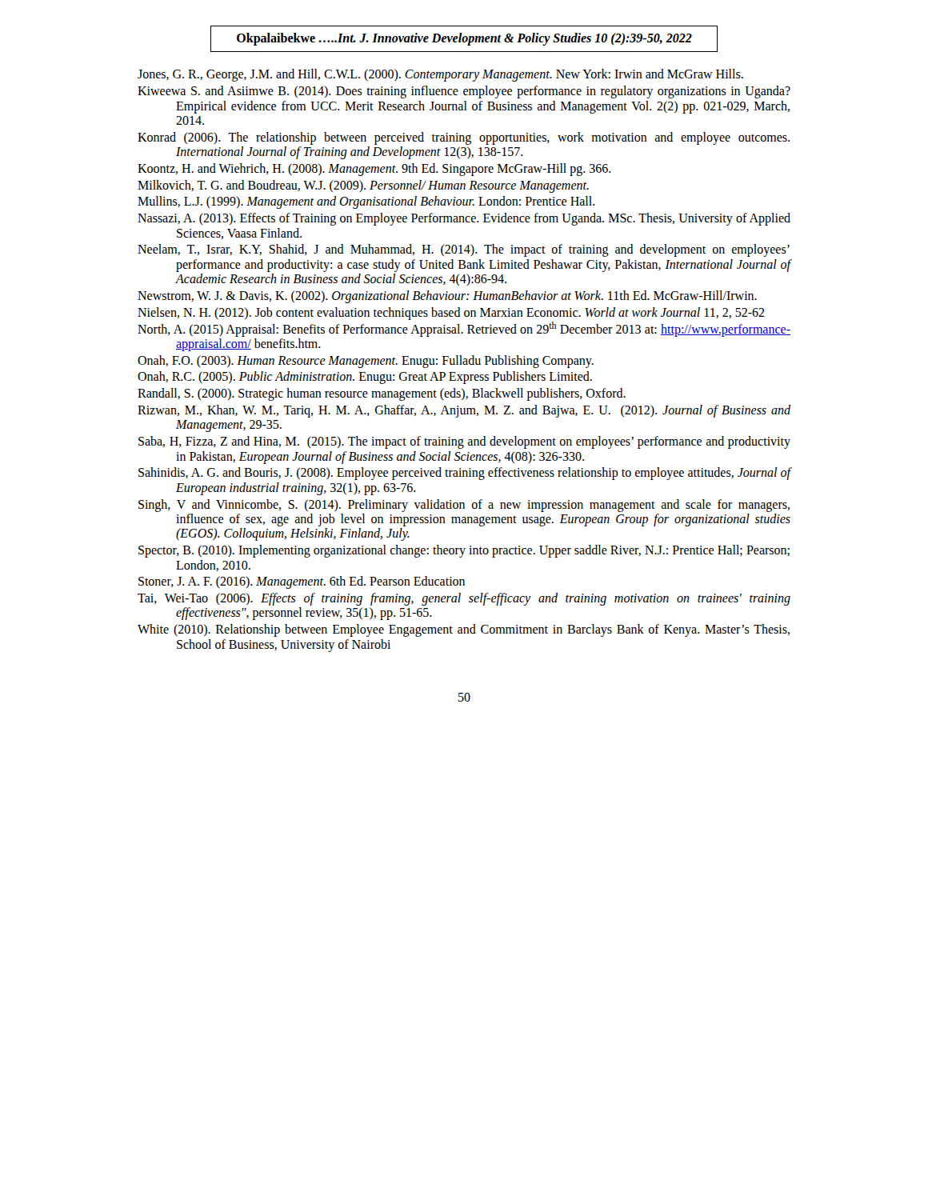Okpalaibekwe …..Int. J. Innovative Development & Policy Studies 10 (2):39-50, 2022
Jones, G. R., George, J.M. and Hill, C.W.L. (2000). Contemporary Management. New York: Irwin and McGraw Hills.
Kiweewa S. and Asiimwe B. (2014). Does training influence employee performance in regulatory organizations in Uganda? Empirical evidence from UCC. Merit Research Journal of Business and Management Vol. 2(2) pp. 021-029, March, 2014.
Konrad (2006). The relationship between perceived training opportunities, work motivation and employee outcomes. International Journal of Training and Development 12(3), 138-157.
Koontz, H. and Wiehrich, H. (2008). Management. 9th Ed. Singapore McGraw-Hill pg. 366.
Milkovich, T. G. and Boudreau, W.J. (2009). Personnel/ Human Resource Management.
Mullins, L.J. (1999). Management and Organisational Behaviour. London: Prentice Hall.
Nassazi, A. (2013). Effects of Training on Employee Performance. Evidence from Uganda. MSc. Thesis, University of Applied Sciences, Vaasa Finland.
Neelam, T., Israr, K.Y, Shahid, J and Muhammad, H. (2014). The impact of training and development on employees’ performance and productivity: a case study of United Bank Limited Peshawar City, Pakistan, International Journal of Academic Research in Business and Social Sciences, 4(4):86-94.
Newstrom, W. J. & Davis, K. (2002). Organizational Behaviour: HumanBehavior at Work. 11th Ed. McGraw-Hill/Irwin.
Nielsen, N. H. (2012). Job content evaluation techniques based on Marxian Economic. World at work Journal 11, 2, 52-62
North, A. (2015) Appraisal: Benefits of Performance Appraisal. Retrieved on 29th December 2013 at: http://www.performance-appraisal.com/ benefits.htm.
Onah, F.O. (2003). Human Resource Management. Enugu: Fulladu Publishing Company.
Onah, R.C. (2005). Public Administration. Enugu: Great AP Express Publishers Limited.
Randall, S. (2000). Strategic human resource management (eds), Blackwell publishers, Oxford.
Rizwan, M., Khan, W. M., Tariq, H. M. A., Ghaffar, A., Anjum, M. Z. and Bajwa, E. U. (2012). Journal of Business and Management, 29-35.
Saba, H, Fizza, Z and Hina, M. (2015). The impact of training and development on employees’ performance and productivity in Pakistan, European Journal of Business and Social Sciences, 4(08): 326-330.
Sahinidis, A. G. and Bouris, J. (2008). Employee perceived training effectiveness relationship to employee attitudes, Journal of European industrial training, 32(1), pp. 63-76.
Singh, V and Vinnicombe, S. (2014). Preliminary validation of a new impression management and scale for managers, influence of sex, age and job level on impression management usage. European Group for organizational studies (EGOS). Colloquium, Helsinki, Finland, July.
Spector, B. (2010). Implementing organizational change: theory into practice. Upper saddle River, N.J.: Prentice Hall; Pearson; London, 2010.
Stoner, J. A. F. (2016). Management. 6th Ed. Pearson Education
Tai, Wei-Tao (2006). Effects of training framing, general self-efficacy and training motivation on trainees' training effectiveness", personnel review, 35(1), pp. 51-65.
White (2010). Relationship between Employee Engagement and Commitment in Barclays Bank of Kenya. Master’s Thesis, School of Business, University of Nairobi
50